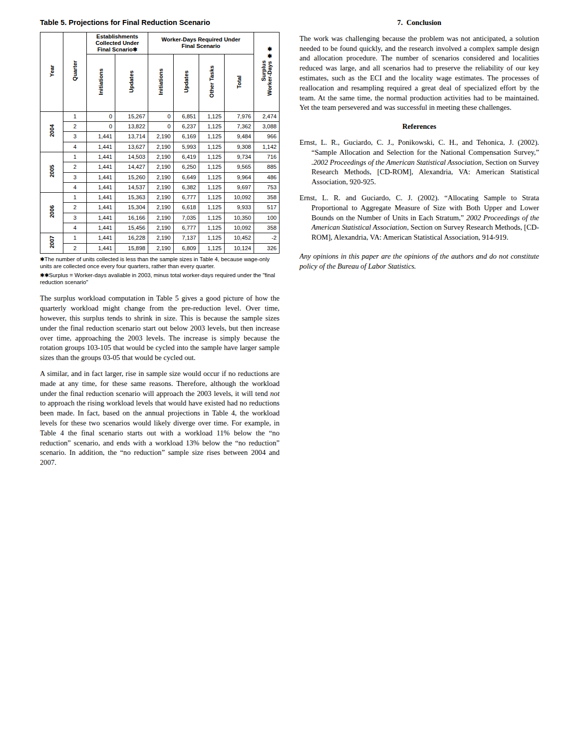Table 5. Projections for Final Reduction Scenario
| Year | Quarter | Establishments Collected Under Final Scnario✱ | Worker-Days Required Under Final Scenario | Surplus Worker-Days ✱✱ |
| --- | --- | --- | --- | --- |
| Initiations | Updates | Initiations | Updates | Other Tasks | Total |
| 2004 | 1 | 0 | 15,267 | 0 | 6,851 | 1,125 | 7,976 | 2,474 |
| 2 | 0 | 13,822 | 0 | 6,237 | 1,125 | 7,362 | 3,088 |
| 3 | 1,441 | 13,714 | 2,190 | 6,169 | 1,125 | 9,484 | 966 |
| 4 | 1,441 | 13,627 | 2,190 | 5,993 | 1,125 | 9,308 | 1,142 |
| 2005 | 1 | 1,441 | 14,503 | 2,190 | 6,419 | 1,125 | 9,734 | 716 |
| 2 | 1,441 | 14,427 | 2,190 | 6,250 | 1,125 | 9,565 | 885 |
| 3 | 1,441 | 15,260 | 2,190 | 6,649 | 1,125 | 9,964 | 486 |
| 4 | 1,441 | 14,537 | 2,190 | 6,382 | 1,125 | 9,697 | 753 |
| 2006 | 1 | 1,441 | 15,363 | 2,190 | 6,777 | 1,125 | 10,092 | 358 |
| 2 | 1,441 | 15,304 | 2,190 | 6,618 | 1,125 | 9,933 | 517 |
| 3 | 1,441 | 16,166 | 2,190 | 7,035 | 1,125 | 10,350 | 100 |
| 4 | 1,441 | 15,456 | 2,190 | 6,777 | 1,125 | 10,092 | 358 |
| 2007 | 1 | 1,441 | 16,228 | 2,190 | 7,137 | 1,125 | 10,452 | -2 |
| 2 | 1,441 | 15,898 | 2,190 | 6,809 | 1,125 | 10,124 | 326 |
✱The number of units collected is less than the sample sizes in Table 4, because wage-only units are collected once every four quarters, rather than every quarter.
✱✱Surplus = Worker-days avaliable in 2003, minus total worker-days required under the "final reduction scenario"
The surplus workload computation in Table 5 gives a good picture of how the quarterly workload might change from the pre-reduction level. Over time, however, this surplus tends to shrink in size. This is because the sample sizes under the final reduction scenario start out below 2003 levels, but then increase over time, approaching the 2003 levels. The increase is simply because the rotation groups 103-105 that would be cycled into the sample have larger sample sizes than the groups 03-05 that would be cycled out.
A similar, and in fact larger, rise in sample size would occur if no reductions are made at any time, for these same reasons. Therefore, although the workload under the final reduction scenario will approach the 2003 levels, it will tend not to approach the rising workload levels that would have existed had no reductions been made. In fact, based on the annual projections in Table 4, the workload levels for these two scenarios would likely diverge over time. For example, in Table 4 the final scenario starts out with a workload 11% below the “no reduction” scenario, and ends with a workload 13% below the “no reduction” scenario. In addition, the “no reduction” sample size rises between 2004 and 2007.
7. Conclusion
The work was challenging because the problem was not anticipated, a solution needed to be found quickly, and the research involved a complex sample design and allocation procedure. The number of scenarios considered and localities reduced was large, and all scenarios had to preserve the reliability of our key estimates, such as the ECI and the locality wage estimates. The processes of reallocation and resampling required a great deal of specialized effort by the team. At the same time, the normal production activities had to be maintained. Yet the team persevered and was successful in meeting these challenges.
References
Ernst, L. R., Guciardo, C. J., Ponikowski, C. H., and Tehonica, J. (2002). “Sample Allocation and Selection for the National Compensation Survey,” .2002 Proceedings of the American Statistical Association, Section on Survey Research Methods, [CD-ROM], Alexandria, VA: American Statistical Association, 920-925.
Ernst, L. R. and Guciardo, C. J. (2002). “Allocating Sample to Strata Proportional to Aggregate Measure of Size with Both Upper and Lower Bounds on the Number of Units in Each Stratum,” 2002 Proceedings of the American Statistical Association, Section on Survey Research Methods, [CD-ROM], Alexandria, VA: American Statistical Association, 914-919.
Any opinions in this paper are the opinions of the authors and do not constitute policy of the Bureau of Labor Statistics.